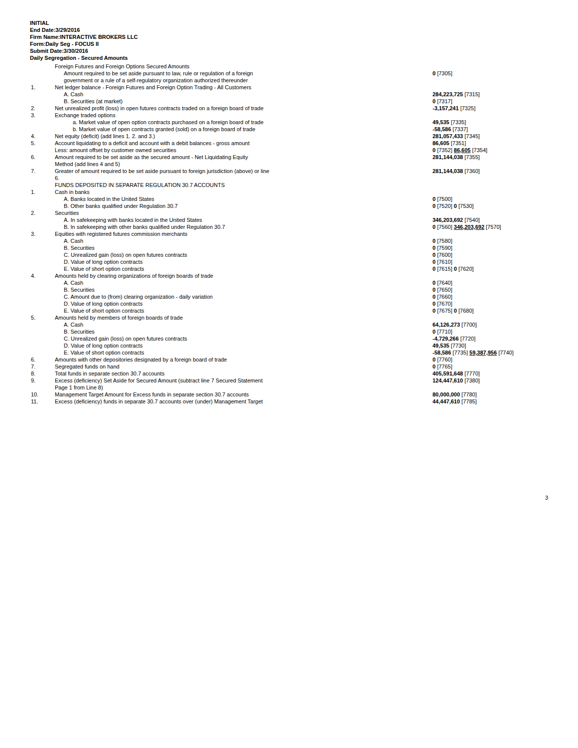INITIAL
End Date:3/29/2016
Firm Name:INTERACTIVE BROKERS LLC
Form:Daily Seg - FOCUS II
Submit Date:3/30/2016
Daily Segregation - Secured Amounts
| | Foreign Futures and Foreign Options Secured Amounts | |
| | Amount required to be set aside pursuant to law, rule or regulation of a foreign | 0 [7305] |
| | government or a rule of a self-regulatory organization authorized thereunder | |
| 1. | Net ledger balance - Foreign Futures and Foreign Option Trading - All Customers | |
| | A. Cash | 284,223,725 [7315] |
| | B. Securities (at market) | 0 [7317] |
| 2. | Net unrealized profit (loss) in open futures contracts traded on a foreign board of trade | -3,157,241 [7325] |
| 3. | Exchange traded options | |
| | a. Market value of open option contracts purchased on a foreign board of trade | 49,535 [7335] |
| | b. Market value of open contracts granted (sold) on a foreign board of trade | -58,586 [7337] |
| 4. | Net equity (deficit) (add lines 1. 2. and 3.) | 281,057,433 [7345] |
| 5. | Account liquidating to a deficit and account with a debit balances - gross amount | 86,605 [7351] |
| | Less: amount offset by customer owned securities | 0 [7352] 86,605 [7354] |
| 6. | Amount required to be set aside as the secured amount - Net Liquidating Equity | 281,144,038 [7355] |
| | Method (add lines 4 and 5) | |
| 7. | Greater of amount required to be set aside pursuant to foreign jurisdiction (above) or line | 281,144,038 [7360] |
| | 6. | |
| | FUNDS DEPOSITED IN SEPARATE REGULATION 30.7 ACCOUNTS | |
| 1. | Cash in banks | |
| | A. Banks located in the United States | 0 [7500] |
| | B. Other banks qualified under Regulation 30.7 | 0 [7520] 0 [7530] |
| 2. | Securities | |
| | A. In safekeeping with banks located in the United States | 346,203,692 [7540] |
| | B. In safekeeping with other banks qualified under Regulation 30.7 | 0 [7560] 346,203,692 [7570] |
| 3. | Equities with registered futures commission merchants | |
| | A. Cash | 0 [7580] |
| | B. Securities | 0 [7590] |
| | C. Unrealized gain (loss) on open futures contracts | 0 [7600] |
| | D. Value of long option contracts | 0 [7610] |
| | E. Value of short option contracts | 0 [7615] 0 [7620] |
| 4. | Amounts held by clearing organizations of foreign boards of trade | |
| | A. Cash | 0 [7640] |
| | B. Securities | 0 [7650] |
| | C. Amount due to (from) clearing organization - daily variation | 0 [7660] |
| | D. Value of long option contracts | 0 [7670] |
| | E. Value of short option contracts | 0 [7675] 0 [7680] |
| 5. | Amounts held by members of foreign boards of trade | |
| | A. Cash | 64,126,273 [7700] |
| | B. Securities | 0 [7710] |
| | C. Unrealized gain (loss) on open futures contracts | -4,729,266 [7720] |
| | D. Value of long option contracts | 49,535 [7730] |
| | E. Value of short option contracts | -58,586 [7735] 59,387,956 [7740] |
| 6. | Amounts with other depositories designated by a foreign board of trade | 0 [7760] |
| 7. | Segregated funds on hand | 0 [7765] |
| 8. | Total funds in separate section 30.7 accounts | 405,591,648 [7770] |
| 9. | Excess (deficiency) Set Aside for Secured Amount (subtract line 7 Secured Statement | 124,447,610 [7380] |
| | Page 1 from Line 8) | |
| 10. | Management Target Amount for Excess funds in separate section 30.7 accounts | 80,000,000 [7780] |
| 11. | Excess (deficiency) funds in separate 30.7 accounts over (under) Management Target | 44,447,610 [7785] |
3